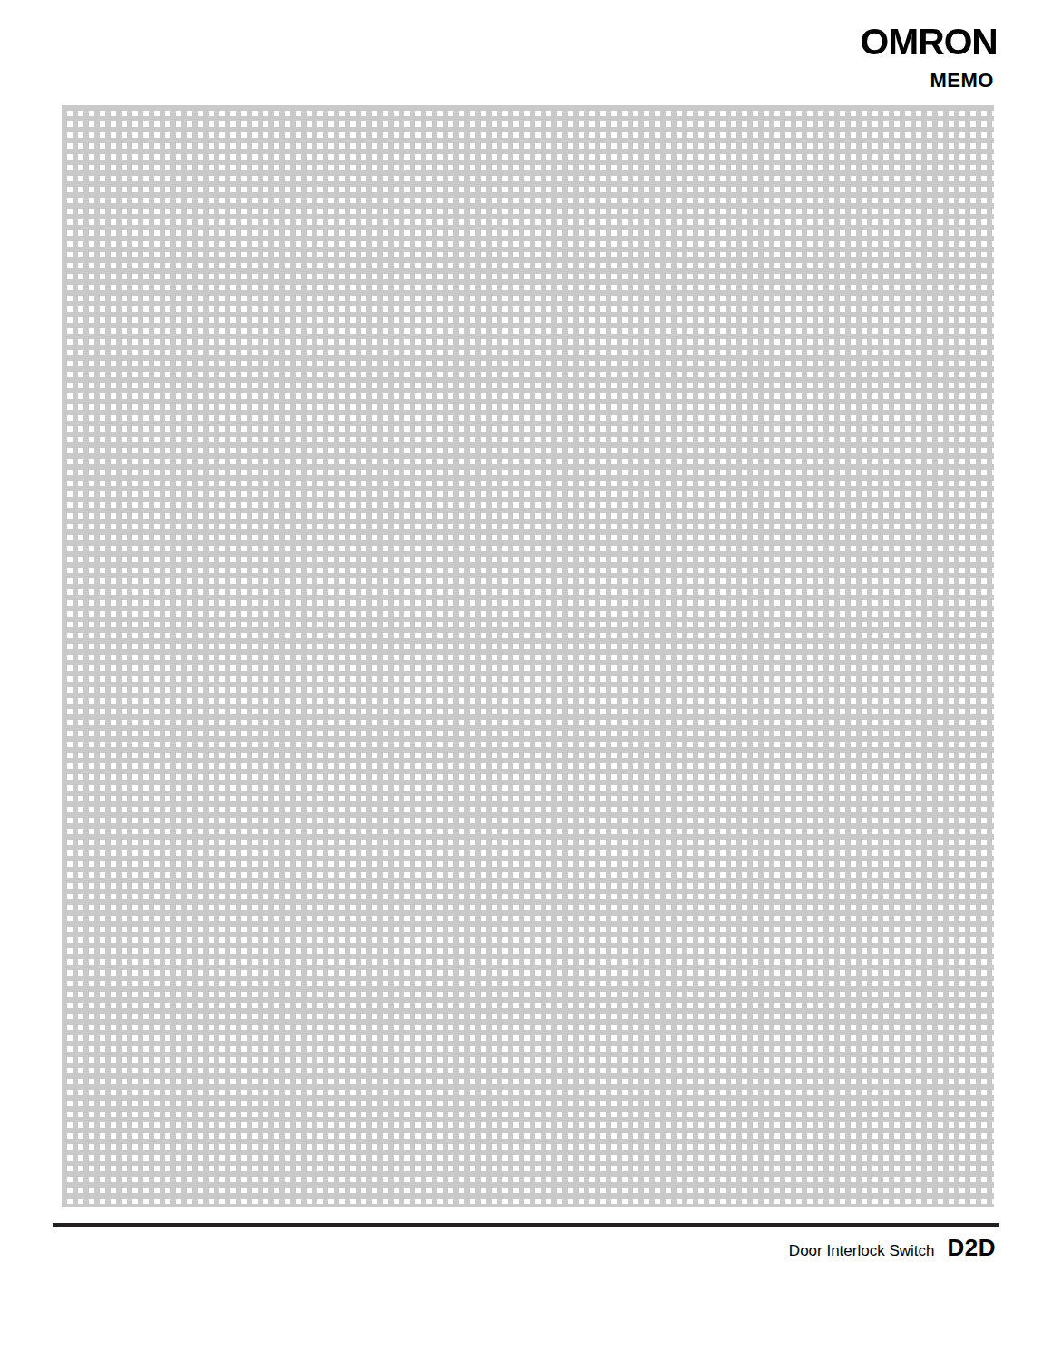OMRON
MEMO
Door Interlock Switch D2D